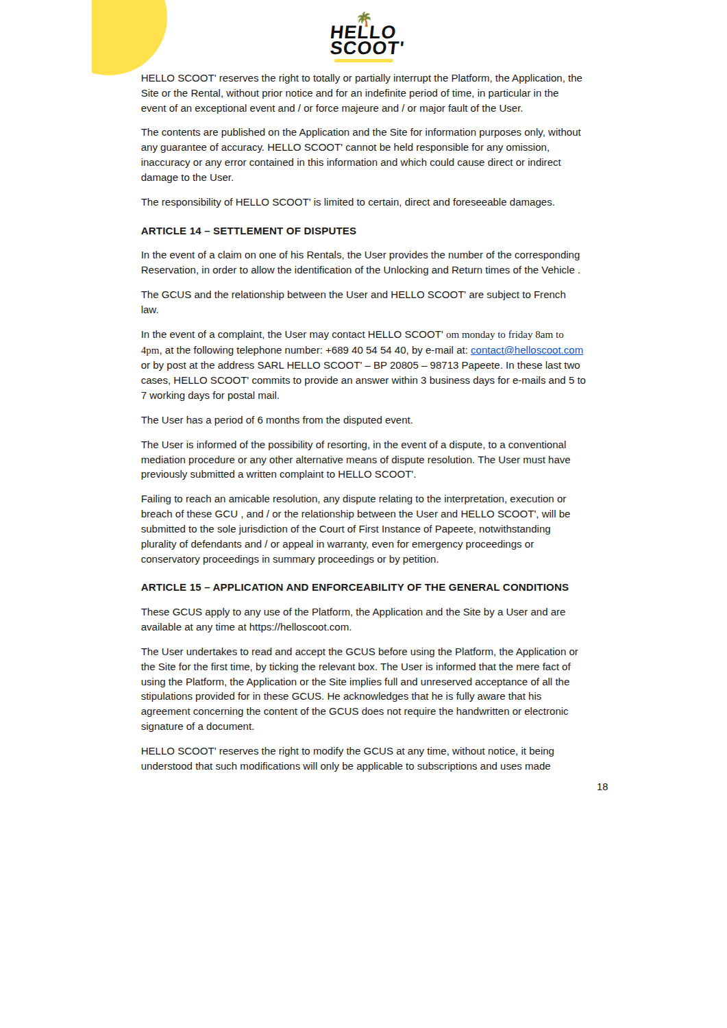🌴 HELLO SCOOT'
HELLO SCOOT' reserves the right to totally or partially interrupt the Platform, the Application, the Site or the Rental, without prior notice and for an indefinite period of time, in particular in the event of an exceptional event and / or force majeure and / or major fault of the User.
The contents are published on the Application and the Site for information purposes only, without any guarantee of accuracy. HELLO SCOOT' cannot be held responsible for any omission, inaccuracy or any error contained in this information and which could cause direct or indirect damage to the User.
The responsibility of HELLO SCOOT' is limited to certain, direct and foreseeable damages.
ARTICLE 14 – SETTLEMENT OF DISPUTES
In the event of a claim on one of his Rentals, the User provides the number of the corresponding Reservation, in order to allow the identification of the Unlocking and Return times of the Vehicle .
The GCUS and the relationship between the User and HELLO SCOOT' are subject to French law.
In the event of a complaint, the User may contact HELLO SCOOT' om monday to friday 8am to 4pm, at the following telephone number: +689 40 54 54 40, by e-mail at: contact@helloscoot.com or by post at the address SARL HELLO SCOOT' – BP 20805 – 98713 Papeete. In these last two cases, HELLO SCOOT' commits to provide an answer within 3 business days for e-mails and 5 to 7 working days for postal mail.
The User has a period of 6 months from the disputed event.
The User is informed of the possibility of resorting, in the event of a dispute, to a conventional mediation procedure or any other alternative means of dispute resolution. The User must have previously submitted a written complaint to HELLO SCOOT'.
Failing to reach an amicable resolution, any dispute relating to the interpretation, execution or breach of these GCU , and / or the relationship between the User and HELLO SCOOT', will be submitted to the sole jurisdiction of the Court of First Instance of Papeete, notwithstanding plurality of defendants and / or appeal in warranty, even for emergency proceedings or conservatory proceedings in summary proceedings or by petition.
ARTICLE 15 – APPLICATION AND ENFORCEABILITY OF THE GENERAL CONDITIONS
These GCUS apply to any use of the Platform, the Application and the Site by a User and are available at any time at https://helloscoot.com.
The User undertakes to read and accept the GCUS before using the Platform, the Application or the Site for the first time, by ticking the relevant box. The User is informed that the mere fact of using the Platform, the Application or the Site implies full and unreserved acceptance of all the stipulations provided for in these GCUS. He acknowledges that he is fully aware that his agreement concerning the content of the GCUS does not require the handwritten or electronic signature of a document.
HELLO SCOOT' reserves the right to modify the GCUS at any time, without notice, it being understood that such modifications will only be applicable to subscriptions and uses made
18